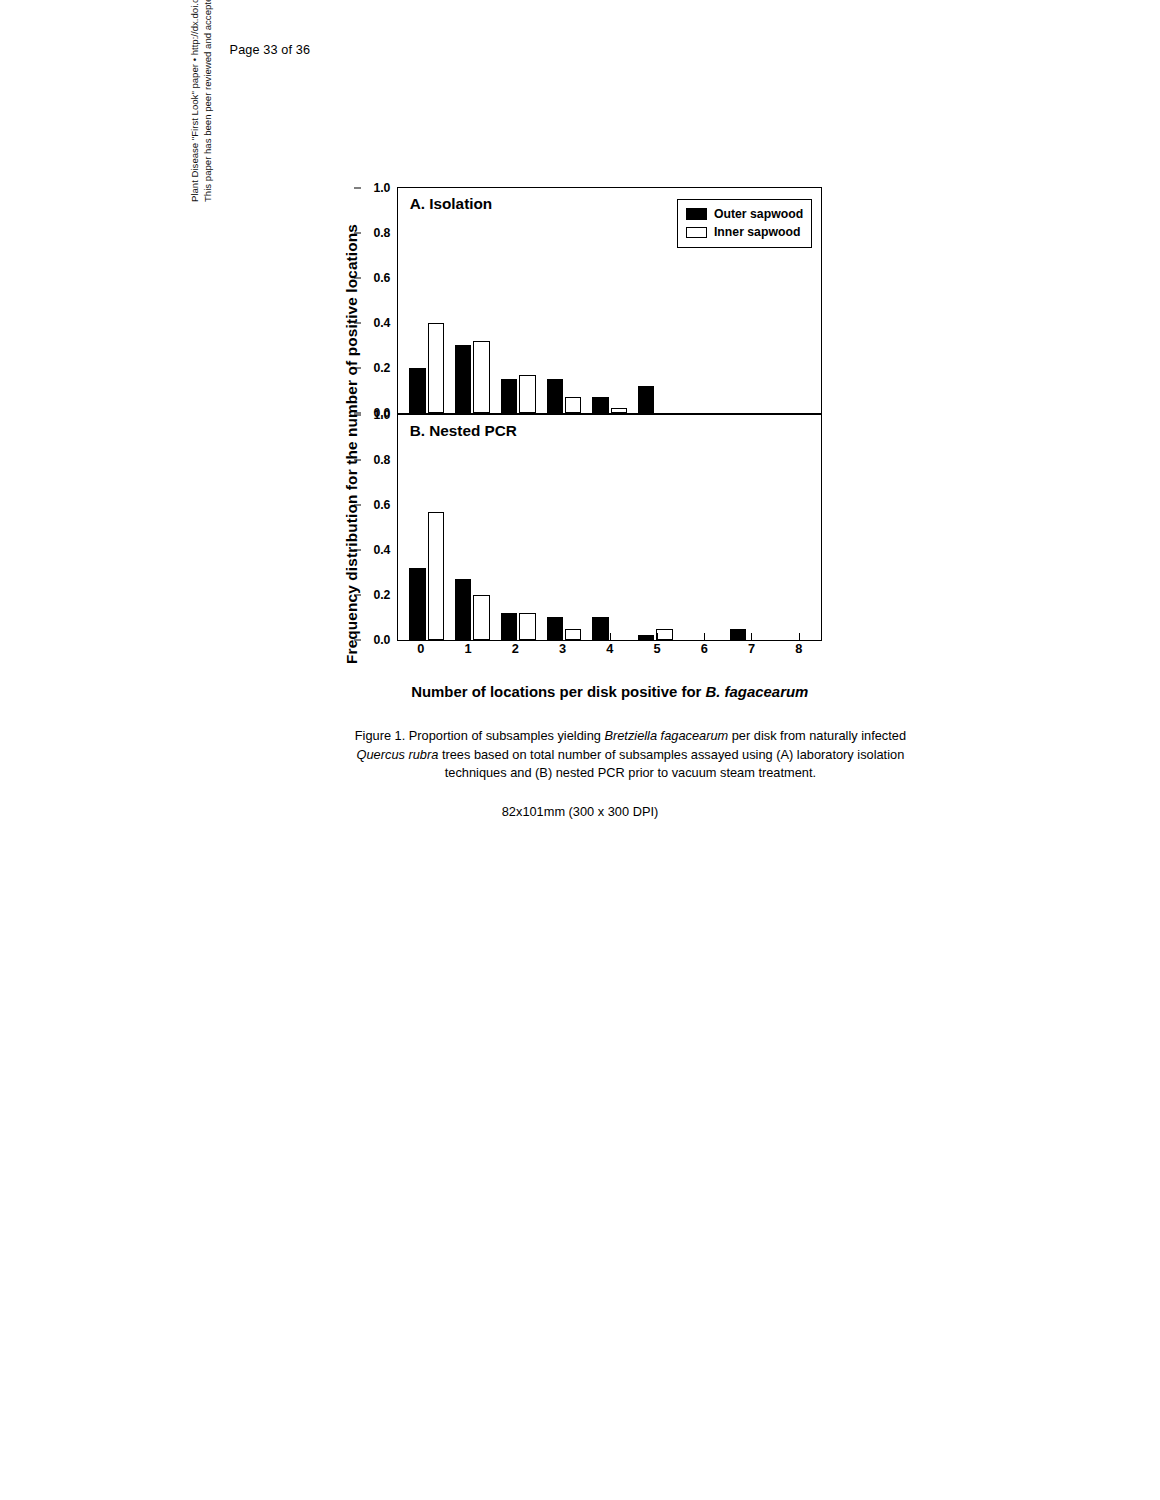Page 33 of 36
Plant Disease "First Look" paper • http://dx.doi.org/10.1094/PDIS-07-18-1252-RE • posted 08/04/2018 This paper has been peer reviewed and accepted for publication but has not yet been copyedited or proofread. The final published version may differ.
Frequency distribution for the number of positive locations
A. Isolation
Outer sapwood
Inner sapwood
1.0
0.8
0.6
0.4
0.2
0.0
B. Nested PCR
1.0
0.8
0.6
0.4
0.2
0.0
0
1
2
3
4
5
6
7
8
Number of locations per disk positive for B. fagacearum
Figure 1. Proportion of subsamples yielding Bretziella fagacearum per disk from naturally infected Quercus rubra trees based on total number of subsamples assayed using (A) laboratory isolation techniques and (B) nested PCR prior to vacuum steam treatment.
82x101mm (300 x 300 DPI)